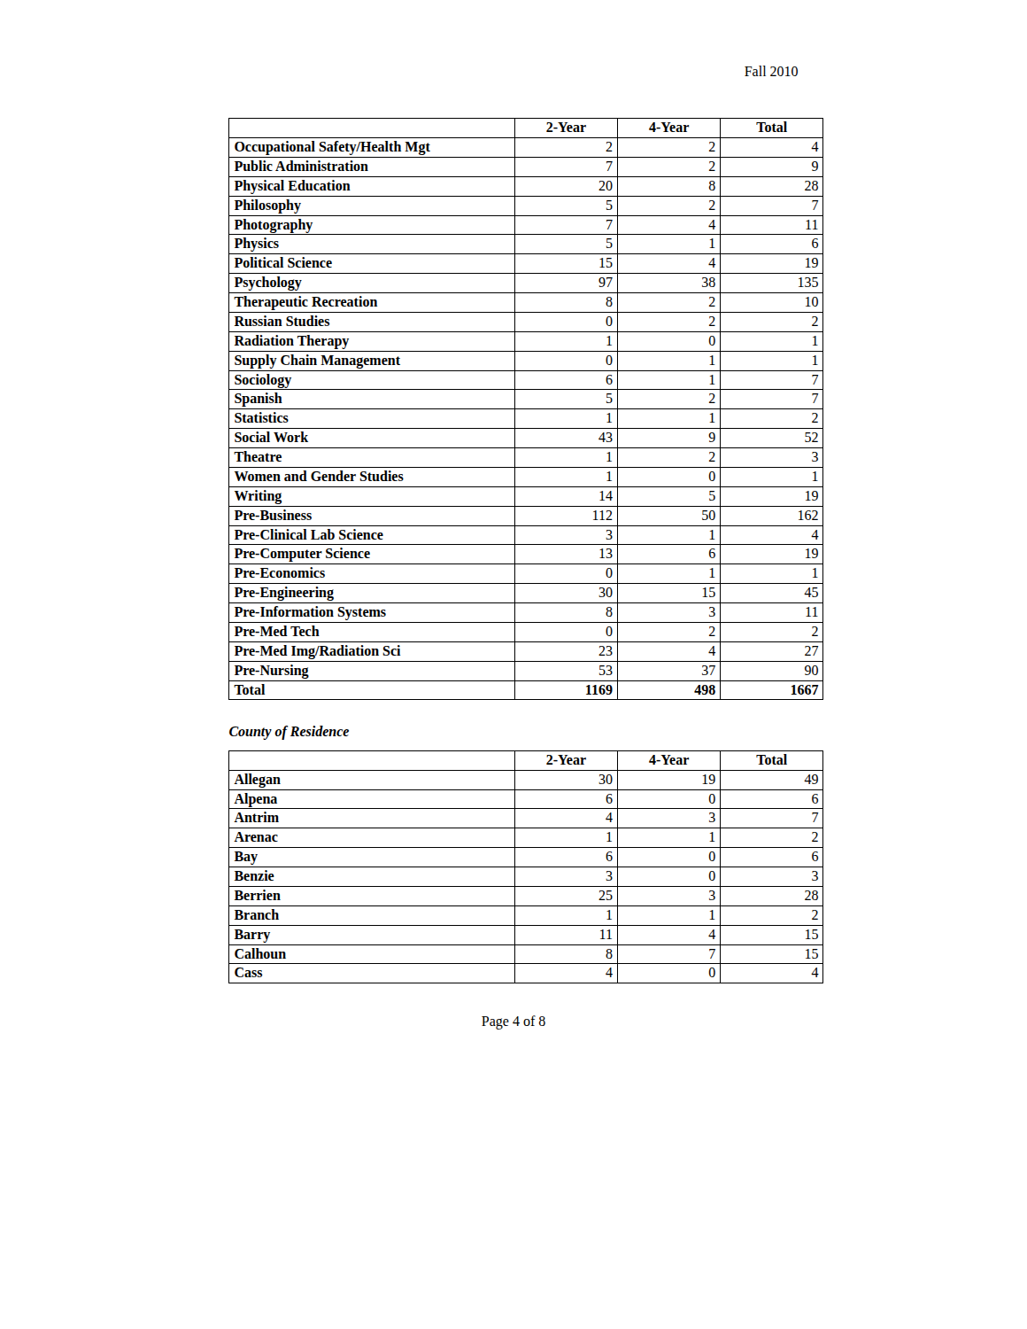Fall 2010
| | 2-Year | 4-Year | Total |
| Occupational Safety/Health Mgt | 2 | 2 | 4 |
| Public Administration | 7 | 2 | 9 |
| Physical Education | 20 | 8 | 28 |
| Philosophy | 5 | 2 | 7 |
| Photography | 7 | 4 | 11 |
| Physics | 5 | 1 | 6 |
| Political Science | 15 | 4 | 19 |
| Psychology | 97 | 38 | 135 |
| Therapeutic Recreation | 8 | 2 | 10 |
| Russian Studies | 0 | 2 | 2 |
| Radiation Therapy | 1 | 0 | 1 |
| Supply Chain Management | 0 | 1 | 1 |
| Sociology | 6 | 1 | 7 |
| Spanish | 5 | 2 | 7 |
| Statistics | 1 | 1 | 2 |
| Social Work | 43 | 9 | 52 |
| Theatre | 1 | 2 | 3 |
| Women and Gender Studies | 1 | 0 | 1 |
| Writing | 14 | 5 | 19 |
| Pre-Business | 112 | 50 | 162 |
| Pre-Clinical Lab Science | 3 | 1 | 4 |
| Pre-Computer Science | 13 | 6 | 19 |
| Pre-Economics | 0 | 1 | 1 |
| Pre-Engineering | 30 | 15 | 45 |
| Pre-Information Systems | 8 | 3 | 11 |
| Pre-Med Tech | 0 | 2 | 2 |
| Pre-Med Img/Radiation Sci | 23 | 4 | 27 |
| Pre-Nursing | 53 | 37 | 90 |
| Total | 1169 | 498 | 1667 |
County of Residence
| | 2-Year | 4-Year | Total |
| Allegan | 30 | 19 | 49 |
| Alpena | 6 | 0 | 6 |
| Antrim | 4 | 3 | 7 |
| Arenac | 1 | 1 | 2 |
| Bay | 6 | 0 | 6 |
| Benzie | 3 | 0 | 3 |
| Berrien | 25 | 3 | 28 |
| Branch | 1 | 1 | 2 |
| Barry | 11 | 4 | 15 |
| Calhoun | 8 | 7 | 15 |
| Cass | 4 | 0 | 4 |
Page 4 of 8